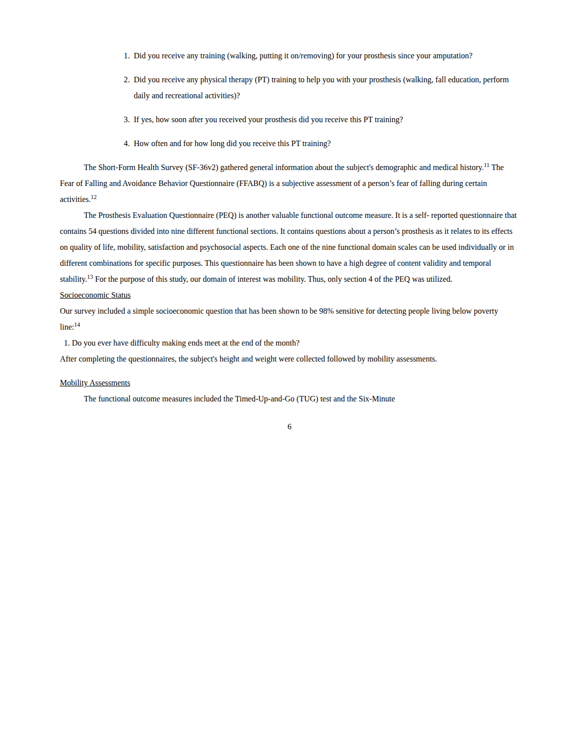Did you receive any training (walking, putting it on/removing) for your prosthesis since your amputation?
Did you receive any physical therapy (PT) training to help you with your prosthesis (walking, fall education, perform daily and recreational activities)?
If yes, how soon after you received your prosthesis did you receive this PT training?
How often and for how long did you receive this PT training?
The Short-Form Health Survey (SF-36v2) gathered general information about the subject's demographic and medical history.11 The Fear of Falling and Avoidance Behavior Questionnaire (FFABQ) is a subjective assessment of a person’s fear of falling during certain activities.12
The Prosthesis Evaluation Questionnaire (PEQ) is another valuable functional outcome measure. It is a self- reported questionnaire that contains 54 questions divided into nine different functional sections. It contains questions about a person’s prosthesis as it relates to its effects on quality of life, mobility, satisfaction and psychosocial aspects. Each one of the nine functional domain scales can be used individually or in different combinations for specific purposes. This questionnaire has been shown to have a high degree of content validity and temporal stability.13 For the purpose of this study, our domain of interest was mobility. Thus, only section 4 of the PEQ was utilized.
Socioeconomic Status
Our survey included a simple socioeconomic question that has been shown to be 98% sensitive for detecting people living below poverty line:14
Do you ever have difficulty making ends meet at the end of the month?
After completing the questionnaires, the subject's height and weight were collected followed by mobility assessments.
Mobility Assessments
The functional outcome measures included the Timed-Up-and-Go (TUG) test and the Six-Minute
6